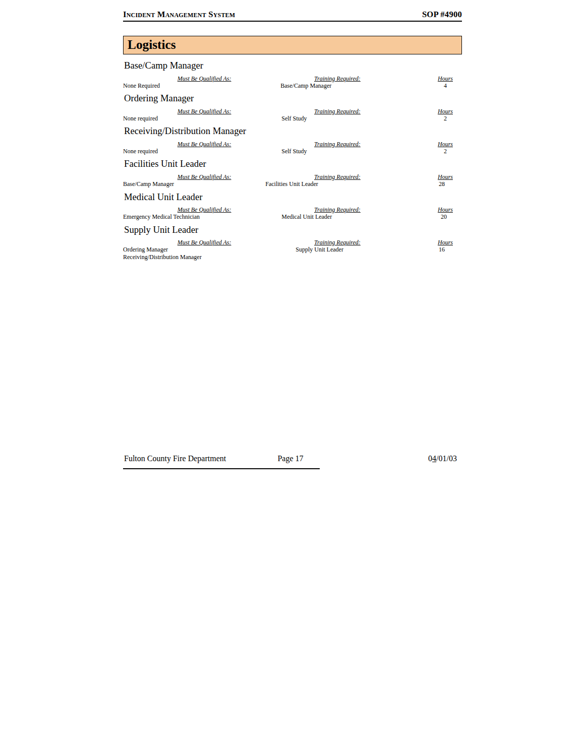Incident Management System
SOP #4900
Logistics
Base/Camp Manager
| Must Be Qualified As: | Training Required: | Hours |
| None Required | Base/Camp Manager | 4 |
Ordering Manager
| Must Be Qualified As: | Training Required: | Hours |
| None required | Self Study | 2 |
Receiving/Distribution Manager
| Must Be Qualified As: | Training Required: | Hours |
| None required | Self Study | 2 |
Facilities Unit Leader
| Must Be Qualified As: | Training Required: | Hours |
| Base/Camp Manager | Facilities Unit Leader | 28 |
Medical Unit Leader
| Must Be Qualified As: | Training Required: | Hours |
| Emergency Medical Technician | Medical Unit Leader | 20 |
Supply Unit Leader
| Must Be Qualified As: | Training Required: | Hours |
| Ordering Manager | Supply Unit Leader | 16 |
| Receiving/Distribution Manager | | |
Fulton County Fire Department
Page 17
04/01/03